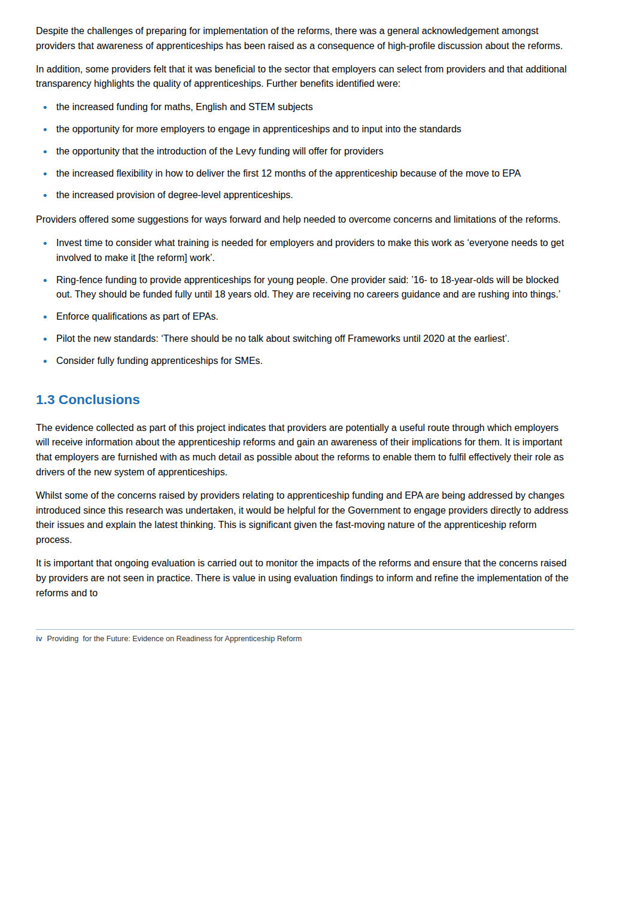Despite the challenges of preparing for implementation of the reforms, there was a general acknowledgement amongst providers that awareness of apprenticeships has been raised as a consequence of high-profile discussion about the reforms.
In addition, some providers felt that it was beneficial to the sector that employers can select from providers and that additional transparency highlights the quality of apprenticeships. Further benefits identified were:
the increased funding for maths, English and STEM subjects
the opportunity for more employers to engage in apprenticeships and to input into the standards
the opportunity that the introduction of the Levy funding will offer for providers
the increased flexibility in how to deliver the first 12 months of the apprenticeship because of the move to EPA
the increased provision of degree-level apprenticeships.
Providers offered some suggestions for ways forward and help needed to overcome concerns and limitations of the reforms.
Invest time to consider what training is needed for employers and providers to make this work as ‘everyone needs to get involved to make it [the reform] work’.
Ring-fence funding to provide apprenticeships for young people. One provider said: ’16- to 18-year-olds will be blocked out. They should be funded fully until 18 years old. They are receiving no careers guidance and are rushing into things.’
Enforce qualifications as part of EPAs.
Pilot the new standards: ‘There should be no talk about switching off Frameworks until 2020 at the earliest’.
Consider fully funding apprenticeships for SMEs.
1.3 Conclusions
The evidence collected as part of this project indicates that providers are potentially a useful route through which employers will receive information about the apprenticeship reforms and gain an awareness of their implications for them. It is important that employers are furnished with as much detail as possible about the reforms to enable them to fulfil effectively their role as drivers of the new system of apprenticeships.
Whilst some of the concerns raised by providers relating to apprenticeship funding and EPA are being addressed by changes introduced since this research was undertaken, it would be helpful for the Government to engage providers directly to address their issues and explain the latest thinking. This is significant given the fast-moving nature of the apprenticeship reform process.
It is important that ongoing evaluation is carried out to monitor the impacts of the reforms and ensure that the concerns raised by providers are not seen in practice. There is value in using evaluation findings to inform and refine the implementation of the reforms and to
iv Providing for the Future: Evidence on Readiness for Apprenticeship Reform